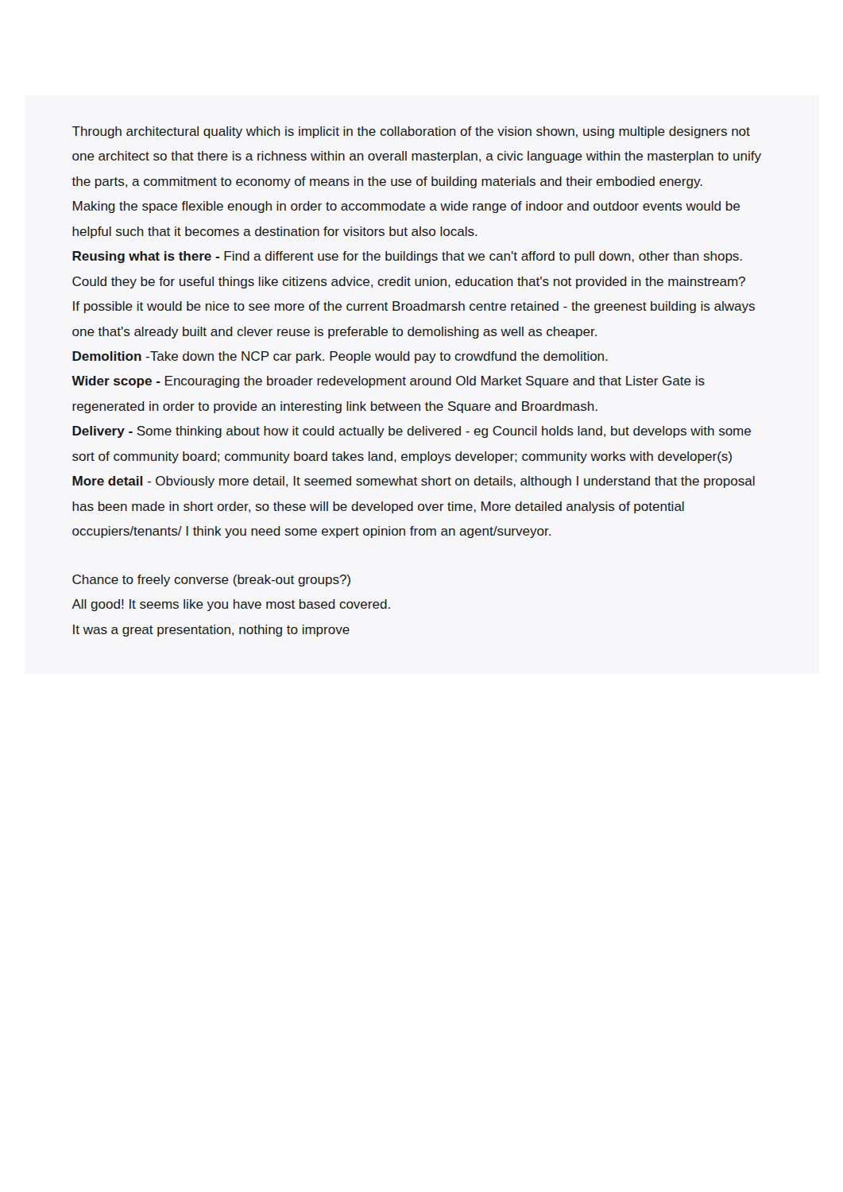Through architectural quality which is implicit in the collaboration of the vision shown, using multiple designers not one architect so that there is a richness within an overall masterplan, a civic language within the masterplan to unify the parts, a commitment to economy of means in the use of building materials and their embodied energy.
Making the space flexible enough in order to accommodate a wide range of indoor and outdoor events would be helpful such that it becomes a destination for visitors but also locals.
Reusing what is there - Find a different use for the buildings that we can't afford to pull down, other than shops. Could they be for useful things like citizens advice, credit union, education that's not provided in the mainstream?
If possible it would be nice to see more of the current Broadmarsh centre retained - the greenest building is always one that's already built and clever reuse is preferable to demolishing as well as cheaper.
Demolition -Take down the NCP car park. People would pay to crowdfund the demolition.
Wider scope - Encouraging the broader redevelopment around Old Market Square and that Lister Gate is regenerated in order to provide an interesting link between the Square and Broardmash.
Delivery - Some thinking about how it could actually be delivered - eg Council holds land, but develops with some sort of community board; community board takes land, employs developer; community works with developer(s)
More detail - Obviously more detail, It seemed somewhat short on details, although I understand that the proposal has been made in short order, so these will be developed over time, More detailed analysis of potential occupiers/tenants/ I think you need some expert opinion from an agent/surveyor.
Chance to freely converse (break-out groups?)
All good! It seems like you have most based covered.
It was a great presentation, nothing to improve